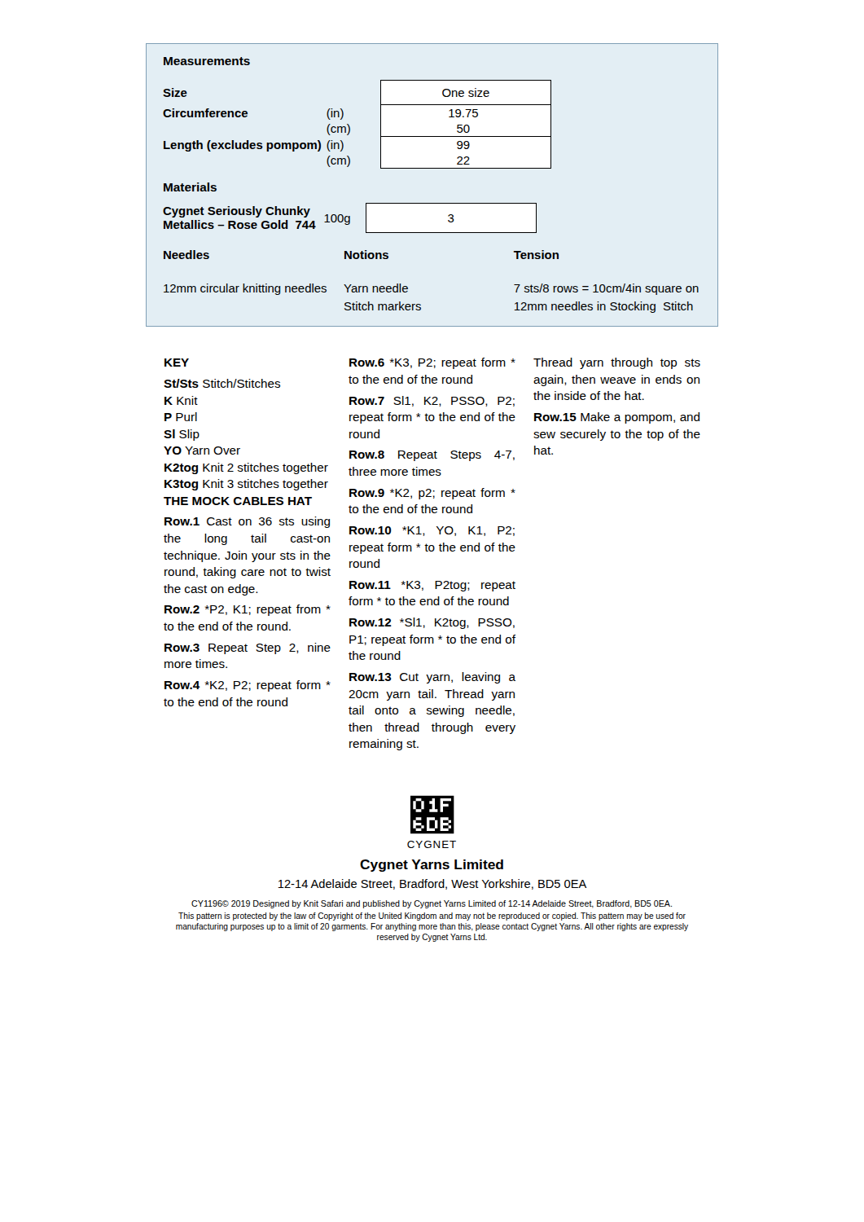Measurements
| Size | | One size |
| Circumference | (in) | 19.75 |
| | (cm) | 50 |
| Length (excludes pompom) | (in) | 99 |
| | (cm) | 22 |
Materials
| Cygnet Seriously Chunky Metallics – Rose Gold 744 | 100g | 3 |
Needles
12mm circular knitting needles
Notions
Yarn needle
Stitch markers
Tension
7 sts/8 rows = 10cm/4in square on 12mm needles in Stocking Stitch
KEY
St/Sts Stitch/Stitches
K Knit
P Purl
Sl Slip
YO Yarn Over
K2tog Knit 2 stitches together
K3tog Knit 3 stitches together
THE MOCK CABLES HAT
Row.1 Cast on 36 sts using the long tail cast-on technique. Join your sts in the round, taking care not to twist the cast on edge.
Row.2 *P2, K1; repeat from * to the end of the round.
Row.3 Repeat Step 2, nine more times.
Row.4 *K2, P2; repeat form * to the end of the round
Row.6 *K3, P2; repeat form * to the end of the round
Row.7 Sl1, K2, PSSO, P2; repeat form * to the end of the round
Row.8 Repeat Steps 4-7, three more times
Row.9 *K2, p2; repeat form * to the end of the round
Row.10 *K1, YO, K1, P2; repeat form * to the end of the round
Row.11 *K3, P2tog; repeat form * to the end of the round
Row.12 *Sl1, K2tog, PSSO, P1; repeat form * to the end of the round
Row.13 Cut yarn, leaving a 20cm yarn tail. Thread yarn tail onto a sewing needle, then thread through every remaining st.
Thread yarn through top sts again, then weave in ends on the inside of the hat.
Row.15 Make a pompom, and sew securely to the top of the hat.
🛛
CYGNET
Cygnet Yarns Limited
12-14 Adelaide Street, Bradford, West Yorkshire, BD5 0EA
CY1196© 2019 Designed by Knit Safari and published by Cygnet Yarns Limited of 12-14 Adelaide Street, Bradford, BD5 0EA.
This pattern is protected by the law of Copyright of the United Kingdom and may not be reproduced or copied. This pattern may be used for manufacturing purposes up to a limit of 20 garments. For anything more than this, please contact Cygnet Yarns. All other rights are expressly reserved by Cygnet Yarns Ltd.